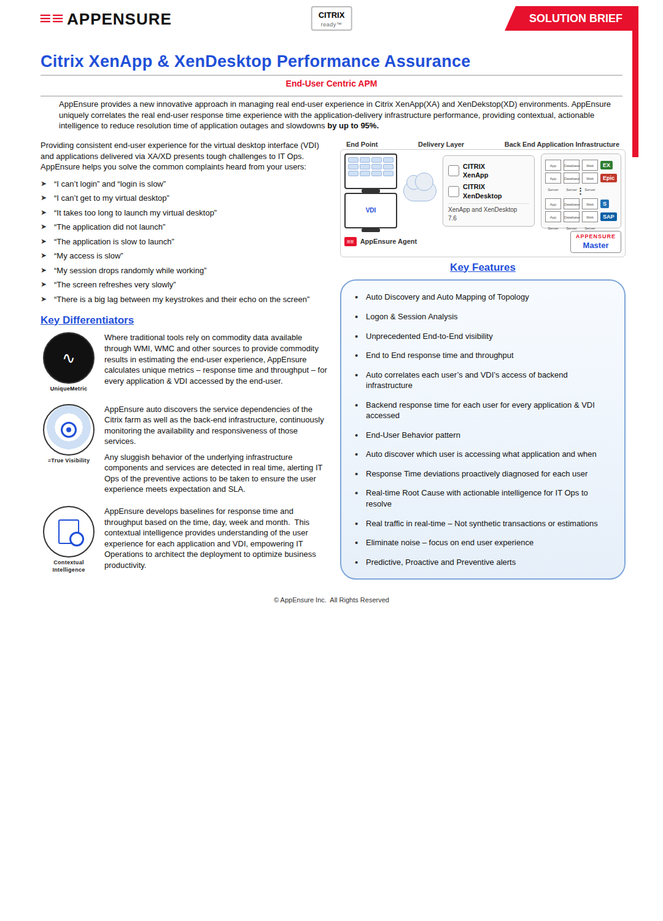≡≡APP ENSURE
CITRIX ready™
SOLUTION BRIEF
Citrix XenApp & XenDesktop Performance Assurance
End-User Centric APM
AppEnsure provides a new innovative approach in managing real end-user experience in Citrix XenApp(XA) and XenDekstop(XD) environments. AppEnsure uniquely correlates the real end-user response time experience with the application-delivery infrastructure performance, providing contextual, actionable intelligence to reduce resolution time of application outages and slowdowns by up to 95%.
Providing consistent end-user experience for the virtual desktop interface (VDI) and applications delivered via XA/XD presents tough challenges to IT Ops. AppEnsure helps you solve the common complaints heard from your users:
“I can’t login” and “login is slow”
“I can’t get to my virtual desktop”
“It takes too long to launch my virtual desktop”
“The application did not launch”
“The application is slow to launch”
“My access is slow”
“My session drops randomly while working”
“The screen refreshes very slowly”
“There is a big lag between my keystrokes and their echo on the screen”
Key Differentiators
∿
UniqueMetric
Where traditional tools rely on commodity data available through WMI, WMC and other sources to provide commodity results in estimating the end-user experience, AppEnsure calculates unique metrics – response time and throughput – for every application & VDI accessed by the end-user.
≡True Visibility
AppEnsure auto discovers the service dependencies of the Citrix farm as well as the back-end infrastructure, continuously monitoring the availability and responsiveness of those services.
Any sluggish behavior of the underlying infrastructure components and services are detected in real time, alerting IT Ops of the preventive actions to be taken to ensure the user experience meets expectation and SLA.
Contextual
Intelligence
AppEnsure develops baselines for response time and throughput based on the time, day, week and month. This contextual intelligence provides understanding of the user experience for each application and VDI, empowering IT Operations to architect the deployment to optimize business productivity.
End Point Delivery Layer Back End Application Infrastructure
VDI
CITRIX
XenApp
CITRIX
XenDesktop
XenApp and XenDesktop
7.6
App Server Database Server Web Server EX
App Server Database Server Web Server Epic
⋮
App Server Database Server Web Server S
App Server Database Server Web Server SAP
≡≡ AppEnsure Agent APPENSURE Master
Key Features
Auto Discovery and Auto Mapping of Topology
Logon & Session Analysis
Unprecedented End-to-End visibility
End to End response time and throughput
Auto correlates each user’s and VDI’s access of backend infrastructure
Backend response time for each user for every application & VDI accessed
End-User Behavior pattern
Auto discover which user is accessing what application and when
Response Time deviations proactively diagnosed for each user
Real-time Root Cause with actionable intelligence for IT Ops to resolve
Real traffic in real-time – Not synthetic transactions or estimations
Eliminate noise – focus on end user experience
Predictive, Proactive and Preventive alerts
© AppEnsure Inc. All Rights Reserved